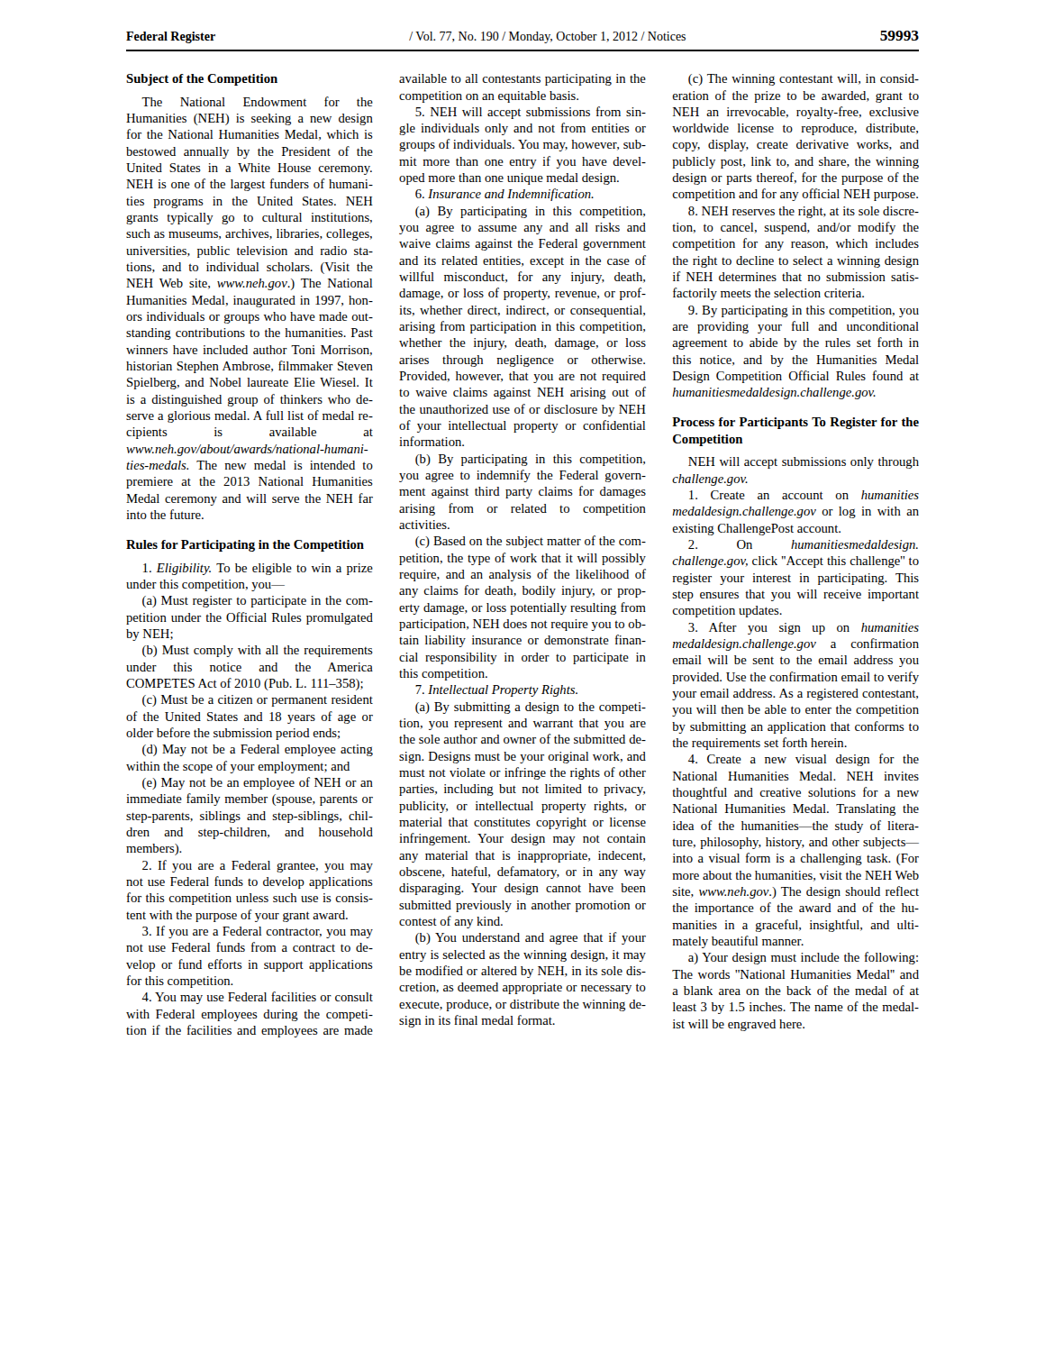Federal Register / Vol. 77, No. 190 / Monday, October 1, 2012 / Notices 59993
Subject of the Competition
The National Endowment for the Humanities (NEH) is seeking a new design for the National Humanities Medal, which is bestowed annually by the President of the United States in a White House ceremony. NEH is one of the largest funders of humanities programs in the United States. NEH grants typically go to cultural institutions, such as museums, archives, libraries, colleges, universities, public television and radio stations, and to individual scholars. (Visit the NEH Web site, www.neh.gov.) The National Humanities Medal, inaugurated in 1997, honors individuals or groups who have made outstanding contributions to the humanities. Past winners have included author Toni Morrison, historian Stephen Ambrose, filmmaker Steven Spielberg, and Nobel laureate Elie Wiesel. It is a distinguished group of thinkers who deserve a glorious medal. A full list of medal recipients is available at www.neh.gov/about/awards/national-humanities-medals. The new medal is intended to premiere at the 2013 National Humanities Medal ceremony and will serve the NEH far into the future.
Rules for Participating in the Competition
1. Eligibility. To be eligible to win a prize under this competition, you—
(a) Must register to participate in the competition under the Official Rules promulgated by NEH;
(b) Must comply with all the requirements under this notice and the America COMPETES Act of 2010 (Pub. L. 111–358);
(c) Must be a citizen or permanent resident of the United States and 18 years of age or older before the submission period ends;
(d) May not be a Federal employee acting within the scope of your employment; and
(e) May not be an employee of NEH or an immediate family member (spouse, parents or step-parents, siblings and step-siblings, children and step-children, and household members).
2. If you are a Federal grantee, you may not use Federal funds to develop applications for this competition unless such use is consistent with the purpose of your grant award.
3. If you are a Federal contractor, you may not use Federal funds from a contract to develop or fund efforts in support applications for this competition.
4. You may use Federal facilities or consult with Federal employees during the competition if the facilities and employees are made available to all contestants participating in the competition on an equitable basis.
5. NEH will accept submissions from single individuals only and not from entities or groups of individuals. You may, however, submit more than one entry if you have developed more than one unique medal design.
6. Insurance and Indemnification.
(a) By participating in this competition, you agree to assume any and all risks and waive claims against the Federal government and its related entities, except in the case of willful misconduct, for any injury, death, damage, or loss of property, revenue, or profits, whether direct, indirect, or consequential, arising from participation in this competition, whether the injury, death, damage, or loss arises through negligence or otherwise. Provided, however, that you are not required to waive claims against NEH arising out of the unauthorized use of or disclosure by NEH of your intellectual property or confidential information.
(b) By participating in this competition, you agree to indemnify the Federal government against third party claims for damages arising from or related to competition activities.
(c) Based on the subject matter of the competition, the type of work that it will possibly require, and an analysis of the likelihood of any claims for death, bodily injury, or property damage, or loss potentially resulting from participation, NEH does not require you to obtain liability insurance or demonstrate financial responsibility in order to participate in this competition.
7. Intellectual Property Rights.
(a) By submitting a design to the competition, you represent and warrant that you are the sole author and owner of the submitted design. Designs must be your original work, and must not violate or infringe the rights of other parties, including but not limited to privacy, publicity, or intellectual property rights, or material that constitutes copyright or license infringement. Your design may not contain any material that is inappropriate, indecent, obscene, hateful, defamatory, or in any way disparaging. Your design cannot have been submitted previously in another promotion or contest of any kind.
(b) You understand and agree that if your entry is selected as the winning design, it may be modified or altered by NEH, in its sole discretion, as deemed appropriate or necessary to execute, produce, or distribute the winning design in its final medal format.
(c) The winning contestant will, in consideration of the prize to be awarded, grant to NEH an irrevocable, royalty-free, exclusive worldwide license to reproduce, distribute, copy, display, create derivative works, and publicly post, link to, and share, the winning design or parts thereof, for the purpose of the competition and for any official NEH purpose.
8. NEH reserves the right, at its sole discretion, to cancel, suspend, and/or modify the competition for any reason, which includes the right to decline to select a winning design if NEH determines that no submission satisfactorily meets the selection criteria.
9. By participating in this competition, you are providing your full and unconditional agreement to abide by the rules set forth in this notice, and by the Humanities Medal Design Competition Official Rules found at humanitiesmedaldesign.challenge.gov.
Process for Participants To Register for the Competition
NEH will accept submissions only through challenge.gov.
1. Create an account on humanities medaldesign.challenge.gov or log in with an existing ChallengePost account.
2. On humanitiesmedaldesign. challenge.gov, click ''Accept this challenge'' to register your interest in participating. This step ensures that you will receive important competition updates.
3. After you sign up on humanities medaldesign.challenge.gov a confirmation email will be sent to the email address you provided. Use the confirmation email to verify your email address. As a registered contestant, you will then be able to enter the competition by submitting an application that conforms to the requirements set forth herein.
4. Create a new visual design for the National Humanities Medal. NEH invites thoughtful and creative solutions for a new National Humanities Medal. Translating the idea of the humanities—the study of literature, philosophy, history, and other subjects—into a visual form is a challenging task. (For more about the humanities, visit the NEH Web site, www.neh.gov.) The design should reflect the importance of the award and of the humanities in a graceful, insightful, and ultimately beautiful manner.
a) Your design must include the following: The words ''National Humanities Medal'' and a blank area on the back of the medal of at least 3 by 1.5 inches. The name of the medalist will be engraved here.